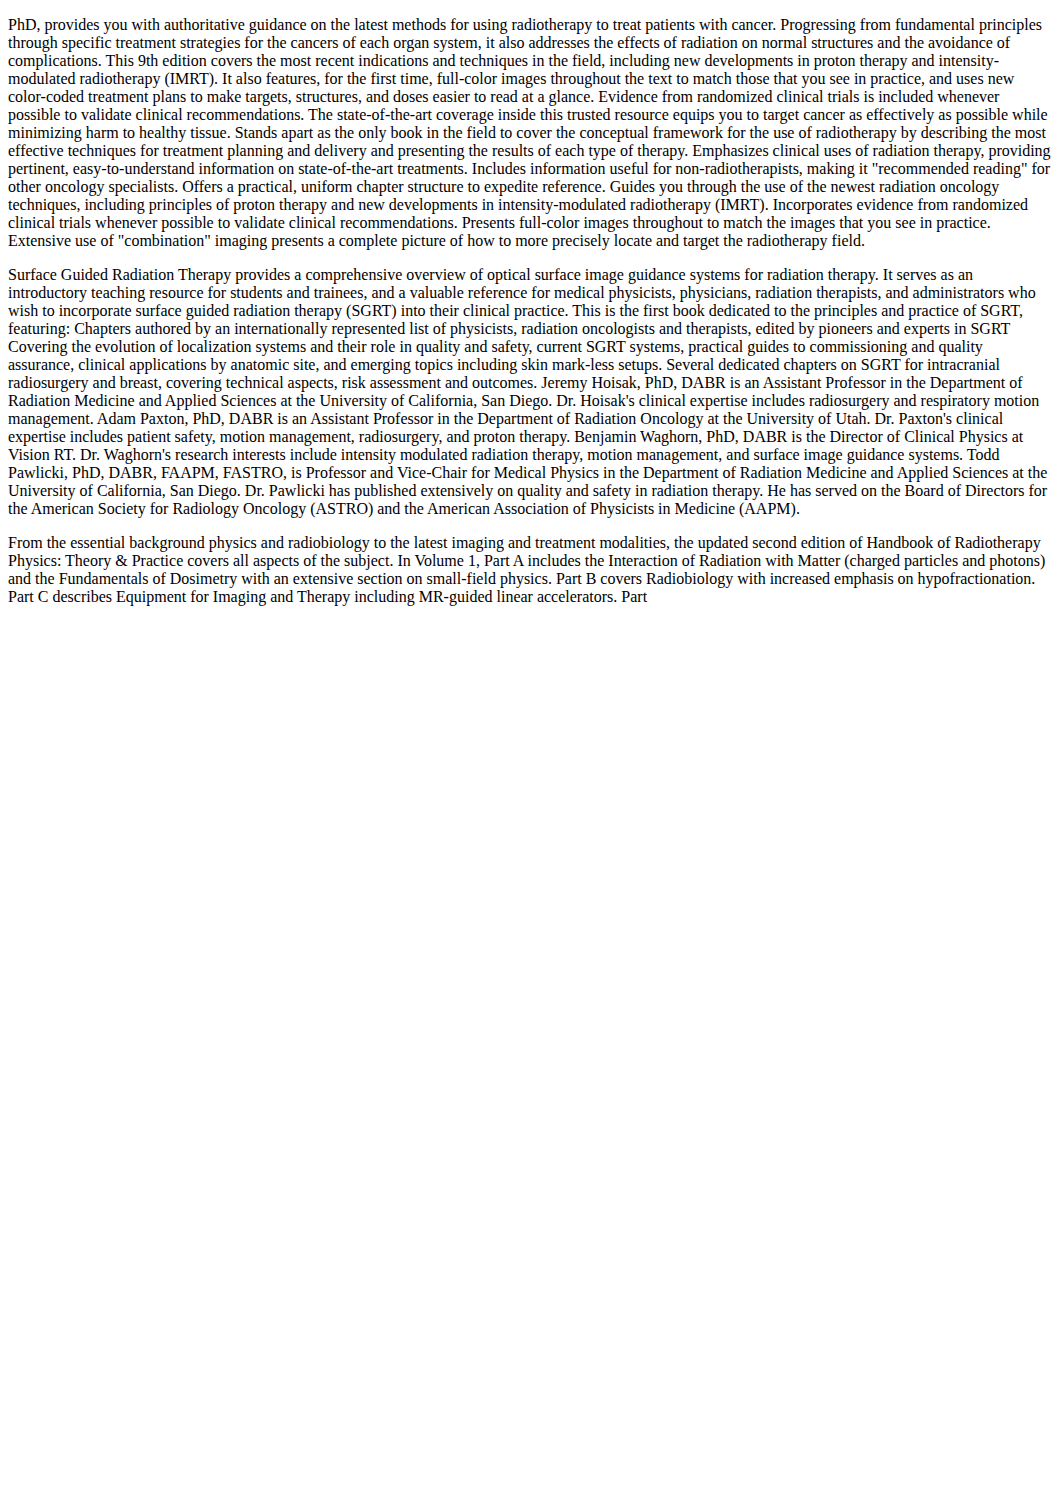PhD, provides you with authoritative guidance on the latest methods for using radiotherapy to treat patients with cancer. Progressing from fundamental principles through specific treatment strategies for the cancers of each organ system, it also addresses the effects of radiation on normal structures and the avoidance of complications. This 9th edition covers the most recent indications and techniques in the field, including new developments in proton therapy and intensity-modulated radiotherapy (IMRT). It also features, for the first time, full-color images throughout the text to match those that you see in practice, and uses new color-coded treatment plans to make targets, structures, and doses easier to read at a glance. Evidence from randomized clinical trials is included whenever possible to validate clinical recommendations. The state-of-the-art coverage inside this trusted resource equips you to target cancer as effectively as possible while minimizing harm to healthy tissue. Stands apart as the only book in the field to cover the conceptual framework for the use of radiotherapy by describing the most effective techniques for treatment planning and delivery and presenting the results of each type of therapy. Emphasizes clinical uses of radiation therapy, providing pertinent, easy-to-understand information on state-of-the-art treatments. Includes information useful for non-radiotherapists, making it "recommended reading" for other oncology specialists. Offers a practical, uniform chapter structure to expedite reference. Guides you through the use of the newest radiation oncology techniques, including principles of proton therapy and new developments in intensity-modulated radiotherapy (IMRT). Incorporates evidence from randomized clinical trials whenever possible to validate clinical recommendations. Presents full-color images throughout to match the images that you see in practice. Extensive use of "combination" imaging presents a complete picture of how to more precisely locate and target the radiotherapy field.
Surface Guided Radiation Therapy provides a comprehensive overview of optical surface image guidance systems for radiation therapy. It serves as an introductory teaching resource for students and trainees, and a valuable reference for medical physicists, physicians, radiation therapists, and administrators who wish to incorporate surface guided radiation therapy (SGRT) into their clinical practice. This is the first book dedicated to the principles and practice of SGRT, featuring: Chapters authored by an internationally represented list of physicists, radiation oncologists and therapists, edited by pioneers and experts in SGRT Covering the evolution of localization systems and their role in quality and safety, current SGRT systems, practical guides to commissioning and quality assurance, clinical applications by anatomic site, and emerging topics including skin mark-less setups. Several dedicated chapters on SGRT for intracranial radiosurgery and breast, covering technical aspects, risk assessment and outcomes. Jeremy Hoisak, PhD, DABR is an Assistant Professor in the Department of Radiation Medicine and Applied Sciences at the University of California, San Diego. Dr. Hoisak's clinical expertise includes radiosurgery and respiratory motion management. Adam Paxton, PhD, DABR is an Assistant Professor in the Department of Radiation Oncology at the University of Utah. Dr. Paxton's clinical expertise includes patient safety, motion management, radiosurgery, and proton therapy. Benjamin Waghorn, PhD, DABR is the Director of Clinical Physics at Vision RT. Dr. Waghorn's research interests include intensity modulated radiation therapy, motion management, and surface image guidance systems. Todd Pawlicki, PhD, DABR, FAAPM, FASTRO, is Professor and Vice-Chair for Medical Physics in the Department of Radiation Medicine and Applied Sciences at the University of California, San Diego. Dr. Pawlicki has published extensively on quality and safety in radiation therapy. He has served on the Board of Directors for the American Society for Radiology Oncology (ASTRO) and the American Association of Physicists in Medicine (AAPM).
From the essential background physics and radiobiology to the latest imaging and treatment modalities, the updated second edition of Handbook of Radiotherapy Physics: Theory & Practice covers all aspects of the subject. In Volume 1, Part A includes the Interaction of Radiation with Matter (charged particles and photons) and the Fundamentals of Dosimetry with an extensive section on small-field physics. Part B covers Radiobiology with increased emphasis on hypofractionation. Part C describes Equipment for Imaging and Therapy including MR-guided linear accelerators. Part